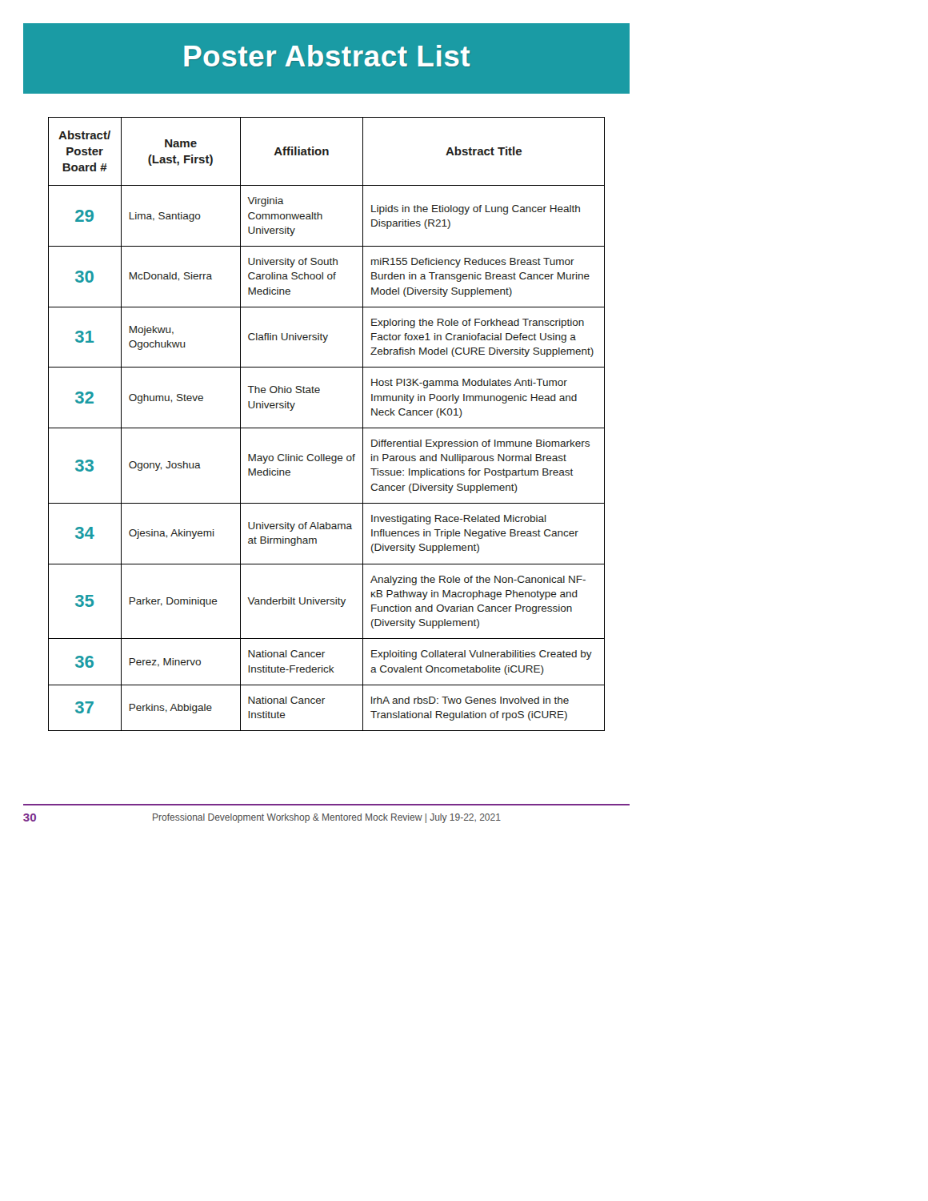Poster Abstract List
| Abstract/ Poster Board # | Name (Last, First) | Affiliation | Abstract Title |
| --- | --- | --- | --- |
| 29 | Lima, Santiago | Virginia Commonwealth University | Lipids in the Etiology of Lung Cancer Health Disparities (R21) |
| 30 | McDonald, Sierra | University of South Carolina School of Medicine | miR155 Deficiency Reduces Breast Tumor Burden in a Transgenic Breast Cancer Murine Model (Diversity Supplement) |
| 31 | Mojekwu, Ogochukwu | Claflin University | Exploring the Role of Forkhead Transcription Factor foxe1 in Craniofacial Defect Using a Zebrafish Model (CURE Diversity Supplement) |
| 32 | Oghumu, Steve | The Ohio State University | Host PI3K-gamma Modulates Anti-Tumor Immunity in Poorly Immunogenic Head and Neck Cancer (K01) |
| 33 | Ogony, Joshua | Mayo Clinic College of Medicine | Differential Expression of Immune Biomarkers in Parous and Nulliparous Normal Breast Tissue: Implications for Postpartum Breast Cancer (Diversity Supplement) |
| 34 | Ojesina, Akinyemi | University of Alabama at Birmingham | Investigating Race-Related Microbial Influences in Triple Negative Breast Cancer (Diversity Supplement) |
| 35 | Parker, Dominique | Vanderbilt University | Analyzing the Role of the Non-Canonical NF-κB Pathway in Macrophage Phenotype and Function and Ovarian Cancer Progression (Diversity Supplement) |
| 36 | Perez, Minervo | National Cancer Institute-Frederick | Exploiting Collateral Vulnerabilities Created by a Covalent Oncometabolite (iCURE) |
| 37 | Perkins, Abbigale | National Cancer Institute | lrhA and rbsD: Two Genes Involved in the Translational Regulation of rpoS (iCURE) |
30
Professional Development Workshop & Mentored Mock Review | July 19-22, 2021